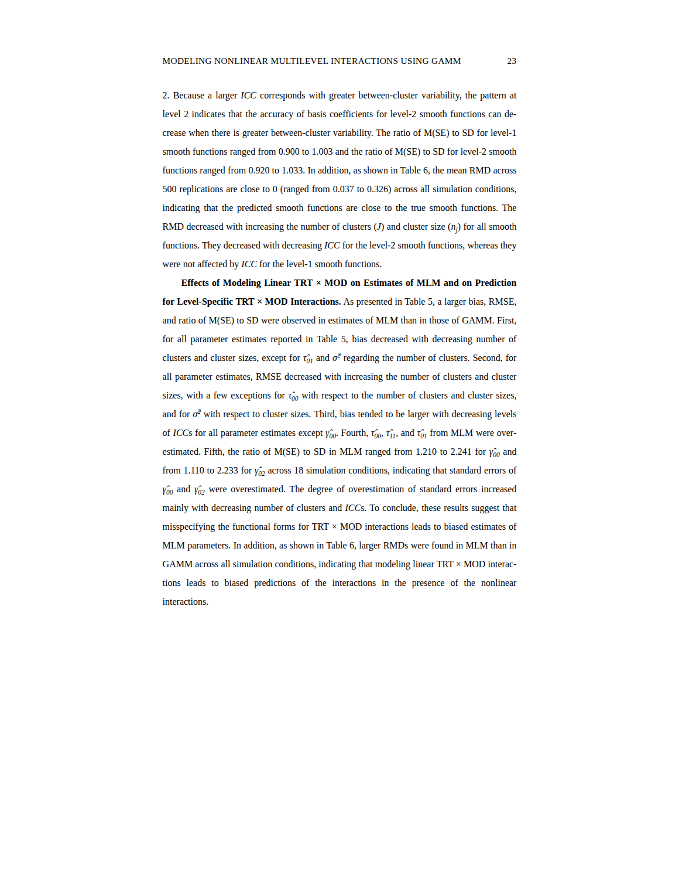Modeling Nonlinear Multilevel Interactions Using GAMM 23
2. Because a larger ICC corresponds with greater between-cluster variability, the pattern at level 2 indicates that the accuracy of basis coefficients for level-2 smooth functions can decrease when there is greater between-cluster variability. The ratio of M(SE) to SD for level-1 smooth functions ranged from 0.900 to 1.003 and the ratio of M(SE) to SD for level-2 smooth functions ranged from 0.920 to 1.033. In addition, as shown in Table 6, the mean RMD across 500 replications are close to 0 (ranged from 0.037 to 0.326) across all simulation conditions, indicating that the predicted smooth functions are close to the true smooth functions. The RMD decreased with increasing the number of clusters (J) and cluster size (nj) for all smooth functions. They decreased with decreasing ICC for the level-2 smooth functions, whereas they were not affected by ICC for the level-1 smooth functions.
Effects of Modeling Linear TRT × MOD on Estimates of MLM and on Prediction for Level-Specific TRT × MOD Interactions. As presented in Table 5, a larger bias, RMSE, and ratio of M(SE) to SD were observed in estimates of MLM than in those of GAMM. First, for all parameter estimates reported in Table 5, bias decreased with decreasing number of clusters and cluster sizes, except for τ̂01 and σ̂2 regarding the number of clusters. Second, for all parameter estimates, RMSE decreased with increasing the number of clusters and cluster sizes, with a few exceptions for τ̂00 with respect to the number of clusters and cluster sizes, and for σ̂2 with respect to cluster sizes. Third, bias tended to be larger with decreasing levels of ICCs for all parameter estimates except γ̂00. Fourth, τ̂00, τ̂11, and τ̂01 from MLM were overestimated. Fifth, the ratio of M(SE) to SD in MLM ranged from 1.210 to 2.241 for γ̂00 and from 1.110 to 2.233 for γ̂02 across 18 simulation conditions, indicating that standard errors of γ̂00 and γ̂02 were overestimated. The degree of overestimation of standard errors increased mainly with decreasing number of clusters and ICCs. To conclude, these results suggest that misspecifying the functional forms for TRT × MOD interactions leads to biased estimates of MLM parameters. In addition, as shown in Table 6, larger RMDs were found in MLM than in GAMM across all simulation conditions, indicating that modeling linear TRT × MOD interactions leads to biased predictions of the interactions in the presence of the nonlinear interactions.